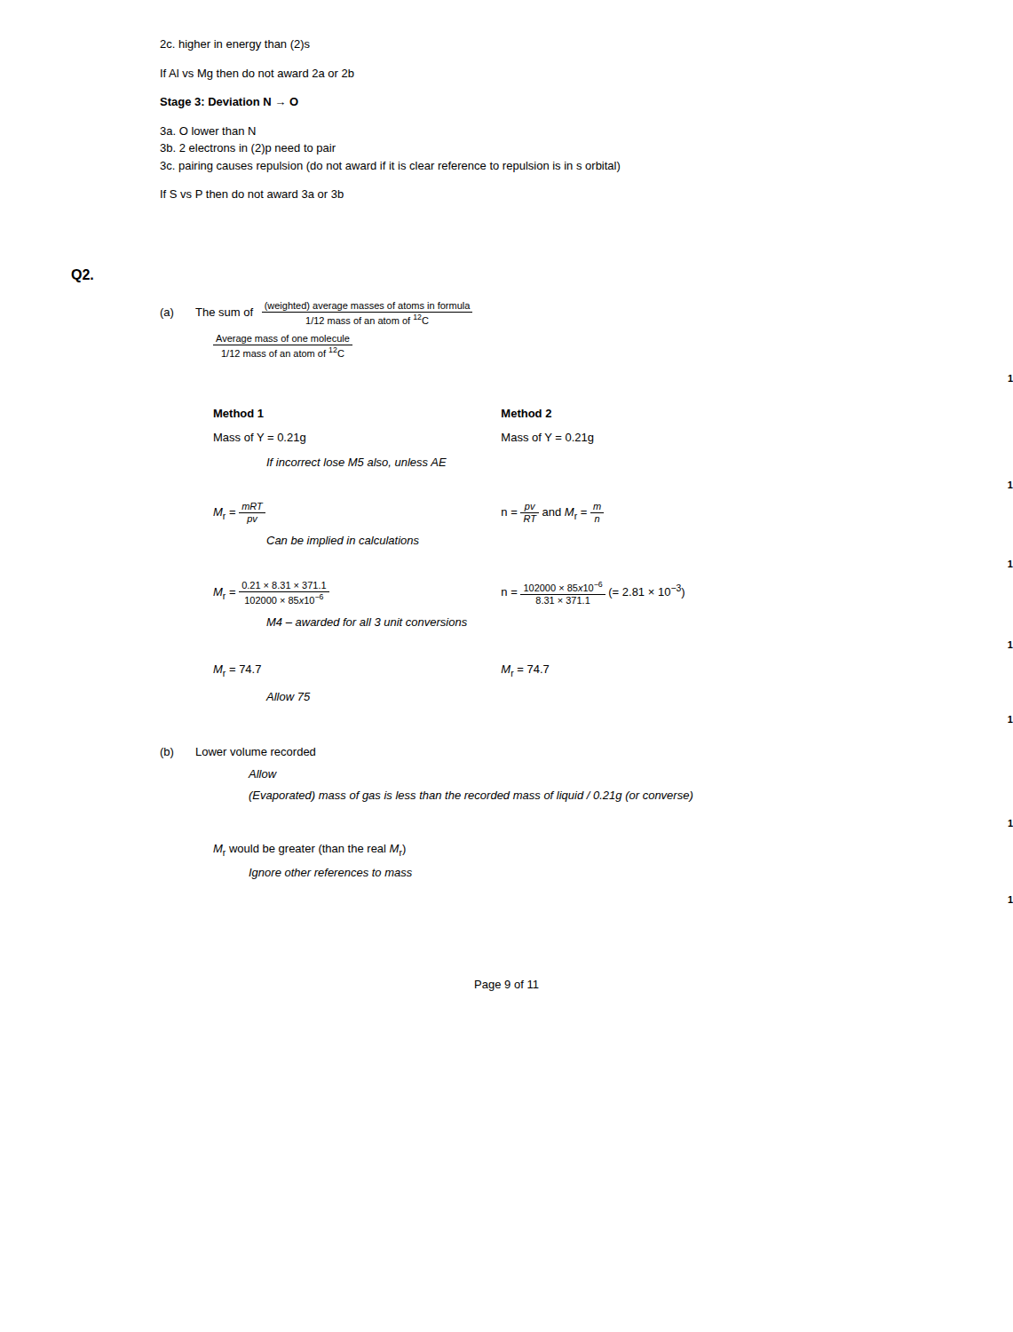2c. higher in energy than (2)s
If Al vs Mg then do not award 2a or 2b
Stage 3: Deviation N → O
3a. O lower than N
3b. 2 electrons in (2)p need to pair
3c. pairing causes repulsion (do not award if it is clear reference to repulsion is in s orbital)
If S vs P then do not award 3a or 3b
[6]
Q2.
(a) The sum of (weighted) average masses of atoms in formula 1/12 mass of an atom of 12C
Average mass of one molecule 1/12 mass of an atom of 12C
1
| Method 1 | Method 2 |
| Mass of Y = 0.21g | Mass of Y = 0.21g |
| If incorrect lose M5 also, unless AE |
| 1 |
| M r = mRT pv | n = pv RT and M r = m n |
| Can be implied in calculations |
| 1 |
| M r = 0.21 × 8.31 × 371.1 102000 × 85 x 10 −6 | n = 102000 × 85 x 10 −6 8.31 × 371.1 (= 2.81 × 10 −3 ) |
| M4 – awarded for all 3 unit conversions |
| 1 |
| M r = 74.7 | M r = 74.7 |
| Allow 75 |
| 1 |
(b) Lower volume recorded
Allow
(Evaporated) mass of gas is less than the recorded mass of liquid / 0.21g (or converse)
1
Mr would be greater (than the real Mr)
Ignore other references to mass
1
[7]
Page 9 of 11